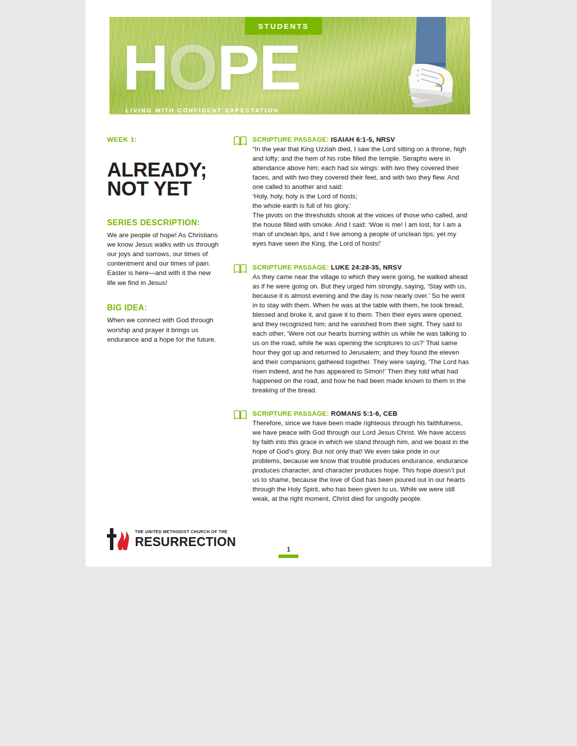STUDENTS
HOPE
LIVING WITH CONFIDENT EXPECTATION
WEEK 1:
ALREADY;
NOT YET
SERIES DESCRIPTION:
We are people of hope! As Christians we know Jesus walks with us through our joys and sorrows, our times of contentment and our times of pain. Easter is here—and with it the new life we find in Jesus!
BIG IDEA:
When we connect with God through worship and prayer it brings us endurance and a hope for the future.
SCRIPTURE PASSAGE: ISAIAH 6:1-5, NRSV
“In the year that King Uzziah died, I saw the Lord sitting on a throne, high and lofty; and the hem of his robe filled the temple. Seraphs were in attendance above him; each had six wings: with two they covered their faces, and with two they covered their feet, and with two they flew. And one called to another and said:
‘Holy, holy, holy is the Lord of hosts;
the whole earth is full of his glory.’
The pivots on the thresholds shook at the voices of those who called, and the house filled with smoke. And I said: ‘Woe is me! I am lost, for I am a man of unclean lips, and I live among a people of unclean lips; yet my eyes have seen the King, the Lord of hosts!’
SCRIPTURE PASSAGE: LUKE 24:28-35, NRSV
As they came near the village to which they were going, he walked ahead as if he were going on. But they urged him strongly, saying, ‘Stay with us, because it is almost evening and the day is now nearly over.’ So he went in to stay with them. When he was at the table with them, he took bread, blessed and broke it, and gave it to them. Then their eyes were opened, and they recognized him; and he vanished from their sight. They said to each other, ‘Were not our hearts burning within us while he was talking to us on the road, while he was opening the scriptures to us?’ That same hour they got up and returned to Jerusalem; and they found the eleven and their companions gathered together. They were saying, ‘The Lord has risen indeed, and he has appeared to Simon!’ Then they told what had happened on the road, and how he had been made known to them in the breaking of the bread.
SCRIPTURE PASSAGE: ROMANS 5:1-6, CEB
Therefore, since we have been made righteous through his faithfulness, we have peace with God through our Lord Jesus Christ. We have access by faith into this grace in which we stand through him, and we boast in the hope of God’s glory. But not only that! We even take pride in our problems, because we know that trouble produces endurance, endurance produces character, and character produces hope. This hope doesn’t put us to shame, because the love of God has been poured out in our hearts through the Holy Spirit, who has been given to us. While we were still weak, at the right moment, Christ died for ungodly people.
THE UNITED METHODIST CHURCH OF THE RESURRECTION
1